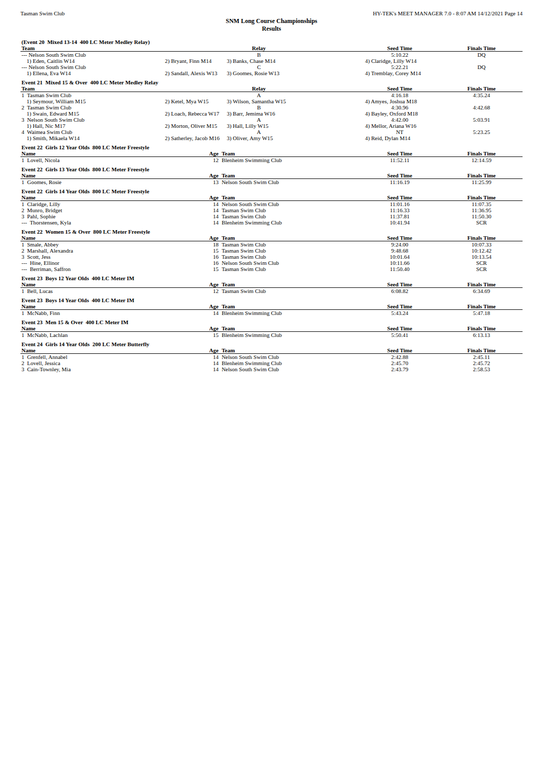Tasman Swim Club
HY-TEK's MEET MANAGER 7.0 - 8:07 AM 14/12/2021 Page 14
SNM Long Course Championships
Results
| (Event 20 Mixed 13-14 400 LC Meter Medley Relay) |
| Team | Relay | Seed Time | Finals Time |
| --- Nelson South Swim Club | B | 5:10.22 | DQ |
| 1) Eden, Caitlin W14 | 2) Bryant, Finn M14 | 3) Banks, Chase M14 | 4) Claridge, Lilly W14 |
| --- Nelson South Swim Club | C | 5:22.21 | DQ |
| 1) Ellena, Eva W14 | 2) Sandall, Alexis W13 | 3) Goomes, Rosie W13 | 4) Tremblay, Corey M14 |
| Event 21 Mixed 15 & Over 400 LC Meter Medley Relay |
| Team | Relay | Seed Time | Finals Time |
| 1 Tasman Swim Club | A | 4:16.18 | 4:35.24 |
| 1) Seymour, William M15 | 2) Ketel, Mya W15 | 3) Wilson, Samantha W15 | 4) Amyes, Joshua M18 |
| 2 Tasman Swim Club | B | 4:30.96 | 4:42.68 |
| 1) Swain, Edward M15 | 2) Loach, Rebecca W17 | 3) Barr, Jemima W16 | 4) Bayley, Oxford M18 |
| 3 Nelson South Swim Club | A | 4:42.00 | 5:03.91 |
| 1) Hall, Nic M17 | 2) Morton, Oliver M15 | 3) Hall, Lilly W15 | 4) Mellor, Ariana W16 |
| 4 Waimea Swim Club | A | NT | 5:23.25 |
| 1) Smith, Mikaela W14 | 2) Satherley, Jacob M16 | 3) Oliver, Amy W15 | 4) Reid, Dylan M14 |
| Event 22 Girls 12 Year Olds 800 LC Meter Freestyle |
| Name | Age | Team | Seed Time | Finals Time |
| 1 Lovell, Nicola | 12 | Blenheim Swimming Club | 11:52.11 | 12:14.59 |
| Event 22 Girls 13 Year Olds 800 LC Meter Freestyle |
| Name | Age | Team | Seed Time | Finals Time |
| 1 Goomes, Rosie | 13 | Nelson South Swim Club | 11:16.19 | 11:25.99 |
| Event 22 Girls 14 Year Olds 800 LC Meter Freestyle |
| Name | Age | Team | Seed Time | Finals Time |
| 1 Claridge, Lilly | 14 | Nelson South Swim Club | 11:01.16 | 11:07.35 |
| 2 Munro, Bridget | 14 | Tasman Swim Club | 11:16.33 | 11:36.95 |
| 3 Pahl, Sophie | 14 | Tasman Swim Club | 11:37.81 | 11:50.30 |
| --- Thorstensen, Kyla | 14 | Blenheim Swimming Club | 10:41.94 | SCR |
| Event 22 Women 15 & Over 800 LC Meter Freestyle |
| Name | Age | Team | Seed Time | Finals Time |
| 1 Smale, Abbey | 18 | Tasman Swim Club | 9:24.00 | 10:07.33 |
| 2 Marshall, Alexandra | 15 | Tasman Swim Club | 9:48.68 | 10:12.42 |
| 3 Scott, Jess | 16 | Tasman Swim Club | 10:01.64 | 10:13.54 |
| --- Hine, Ellinor | 16 | Nelson South Swim Club | 10:11.66 | SCR |
| --- Berriman, Saffron | 15 | Tasman Swim Club | 11:50.40 | SCR |
| Event 23 Boys 12 Year Olds 400 LC Meter IM |
| Name | Age | Team | Seed Time | Finals Time |
| 1 Bell, Lucas | 12 | Tasman Swim Club | 6:08.82 | 6:34.69 |
| Event 23 Boys 14 Year Olds 400 LC Meter IM |
| Name | Age | Team | Seed Time | Finals Time |
| 1 McNabb, Finn | 14 | Blenheim Swimming Club | 5:43.24 | 5:47.18 |
| Event 23 Men 15 & Over 400 LC Meter IM |
| Name | Age | Team | Seed Time | Finals Time |
| 1 McNabb, Lachlan | 15 | Blenheim Swimming Club | 5:50.41 | 6:13.13 |
| Event 24 Girls 14 Year Olds 200 LC Meter Butterfly |
| Name | Age | Team | Seed Time | Finals Time |
| 1 Grenfell, Annabel | 14 | Nelson South Swim Club | 2:42.88 | 2:45.11 |
| 2 Lovell, Jessica | 14 | Blenheim Swimming Club | 2:45.70 | 2:45.72 |
| 3 Cain-Townley, Mia | 14 | Nelson South Swim Club | 2:43.79 | 2:58.53 |